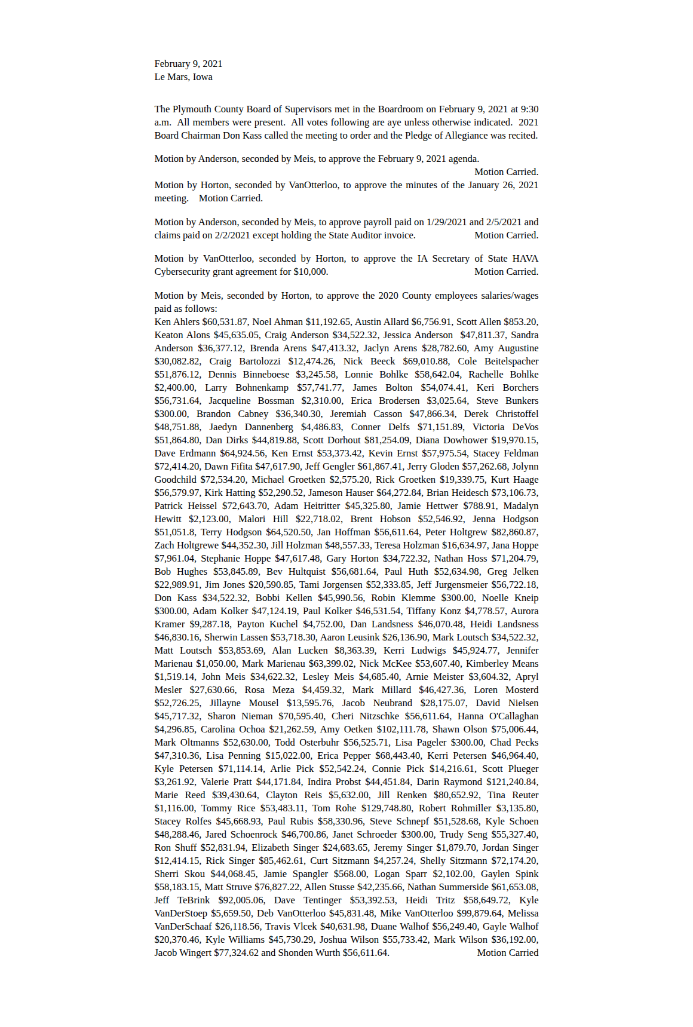February 9, 2021
Le Mars, Iowa
The Plymouth County Board of Supervisors met in the Boardroom on February 9, 2021 at 9:30 a.m. All members were present. All votes following are aye unless otherwise indicated. 2021 Board Chairman Don Kass called the meeting to order and the Pledge of Allegiance was recited.
Motion by Anderson, seconded by Meis, to approve the February 9, 2021 agenda.Motion Carried.
Motion by Horton, seconded by VanOtterloo, to approve the minutes of the January 26, 2021 meeting. Motion Carried.
Motion by Anderson, seconded by Meis, to approve payroll paid on 1/29/2021 and 2/5/2021 and claims paid on 2/2/2021 except holding the State Auditor invoice.Motion Carried.
Motion by VanOtterloo, seconded by Horton, to approve the IA Secretary of State HAVA Cybersecurity grant agreement for $10,000.Motion Carried.
Motion by Meis, seconded by Horton, to approve the 2020 County employees salaries/wages paid as follows:
Ken Ahlers $60,531.87, Noel Ahman $11,192.65, Austin Allard $6,756.91, Scott Allen $853.20, Keaton Alons $45,635.05, Craig Anderson $34,522.32, Jessica Anderson $47,811.37, Sandra Anderson $36,377.12, Brenda Arens $47,413.32, Jaclyn Arens $28,782.60, Amy Augustine $30,082.82, Craig Bartolozzi $12,474.26, Nick Beeck $69,010.88, Cole Beitelspacher $51,876.12, Dennis Binneboese $3,245.58, Lonnie Bohlke $58,642.04, Rachelle Bohlke $2,400.00, Larry Bohnenkamp $57,741.77, James Bolton $54,074.41, Keri Borchers $56,731.64, Jacqueline Bossman $2,310.00, Erica Brodersen $3,025.64, Steve Bunkers $300.00, Brandon Cabney $36,340.30, Jeremiah Casson $47,866.34, Derek Christoffel $48,751.88, Jaedyn Dannenberg $4,486.83, Conner Delfs $71,151.89, Victoria DeVos $51,864.80, Dan Dirks $44,819.88, Scott Dorhout $81,254.09, Diana Dowhower $19,970.15, Dave Erdmann $64,924.56, Ken Ernst $53,373.42, Kevin Ernst $57,975.54, Stacey Feldman $72,414.20, Dawn Fifita $47,617.90, Jeff Gengler $61,867.41, Jerry Gloden $57,262.68, Jolynn Goodchild $72,534.20, Michael Groetken $2,575.20, Rick Groetken $19,339.75, Kurt Haage $56,579.97, Kirk Hatting $52,290.52, Jameson Hauser $64,272.84, Brian Heidesch $73,106.73, Patrick Heissel $72,643.70, Adam Heitritter $45,325.80, Jamie Hettwer $788.91, Madalyn Hewitt $2,123.00, Malori Hill $22,718.02, Brent Hobson $52,546.92, Jenna Hodgson $51,051.8, Terry Hodgson $64,520.50, Jan Hoffman $56,611.64, Peter Holtgrew $82,860.87, Zach Holtgrewe $44,352.30, Jill Holzman $48,557.33, Teresa Holzman $16,634.97, Jana Hoppe $7,961.04, Stephanie Hoppe $47,617.48, Gary Horton $34,722.32, Nathan Hoss $71,204.79, Bob Hughes $53,845.89, Bev Hultquist $56,681.64, Paul Huth $52,634.98, Greg Jelken $22,989.91, Jim Jones $20,590.85, Tami Jorgensen $52,333.85, Jeff Jurgensmeier $56,722.18, Don Kass $34,522.32, Bobbi Kellen $45,990.56, Robin Klemme $300.00, Noelle Kneip $300.00, Adam Kolker $47,124.19, Paul Kolker $46,531.54, Tiffany Konz $4,778.57, Aurora Kramer $9,287.18, Payton Kuchel $4,752.00, Dan Landsness $46,070.48, Heidi Landsness $46,830.16, Sherwin Lassen $53,718.30, Aaron Leusink $26,136.90, Mark Loutsch $34,522.32, Matt Loutsch $53,853.69, Alan Lucken $8,363.39, Kerri Ludwigs $45,924.77, Jennifer Marienau $1,050.00, Mark Marienau $63,399.02, Nick McKee $53,607.40, Kimberley Means $1,519.14, John Meis $34,622.32, Lesley Meis $4,685.40, Arnie Meister $3,604.32, Apryl Mesler $27,630.66, Rosa Meza $4,459.32, Mark Millard $46,427.36, Loren Mosterd $52,726.25, Jillayne Mousel $13,595.76, Jacob Neubrand $28,175.07, David Nielsen $45,717.32, Sharon Nieman $70,595.40, Cheri Nitzschke $56,611.64, Hanna O'Callaghan $4,296.85, Carolina Ochoa $21,262.59, Amy Oetken $102,111.78, Shawn Olson $75,006.44, Mark Oltmanns $52,630.00, Todd Osterbuhr $56,525.71, Lisa Pageler $300.00, Chad Pecks $47,310.36, Lisa Penning $15,022.00, Erica Pepper $68,443.40, Kerri Petersen $46,964.40, Kyle Petersen $71,114.14, Arlie Pick $52,542.24, Connie Pick $14,216.61, Scott Plueger $3,261.92, Valerie Pratt $44,171.84, Indira Probst $44,451.84, Darin Raymond $121,240.84, Marie Reed $39,430.64, Clayton Reis $5,632.00, Jill Renken $80,652.92, Tina Reuter $1,116.00, Tommy Rice $53,483.11, Tom Rohe $129,748.80, Robert Rohmiller $3,135.80, Stacey Rolfes $45,668.93, Paul Rubis $58,330.96, Steve Schnepf $51,528.68, Kyle Schoen $48,288.46, Jared Schoenrock $46,700.86, Janet Schroeder $300.00, Trudy Seng $55,327.40, Ron Shuff $52,831.94, Elizabeth Singer $24,683.65, Jeremy Singer $1,879.70, Jordan Singer $12,414.15, Rick Singer $85,462.61, Curt Sitzmann $4,257.24, Shelly Sitzmann $72,174.20, Sherri Skou $44,068.45, Jamie Spangler $568.00, Logan Sparr $2,102.00, Gaylen Spink $58,183.15, Matt Struve $76,827.22, Allen Stusse $42,235.66, Nathan Summerside $61,653.08, Jeff TeBrink $92,005.06, Dave Tentinger $53,392.53, Heidi Tritz $58,649.72, Kyle VanDerStoep $5,659.50, Deb VanOtterloo $45,831.48, Mike VanOtterloo $99,879.64, Melissa VanDerSchaaf $26,118.56, Travis Vlcek $40,631.98, Duane Walhof $56,249.40, Gayle Walhof $20,370.46, Kyle Williams $45,730.29, Joshua Wilson $55,733.42, Mark Wilson $36,192.00, Jacob Wingert $77,324.62 and Shonden Wurth $56,611.64.Motion Carried